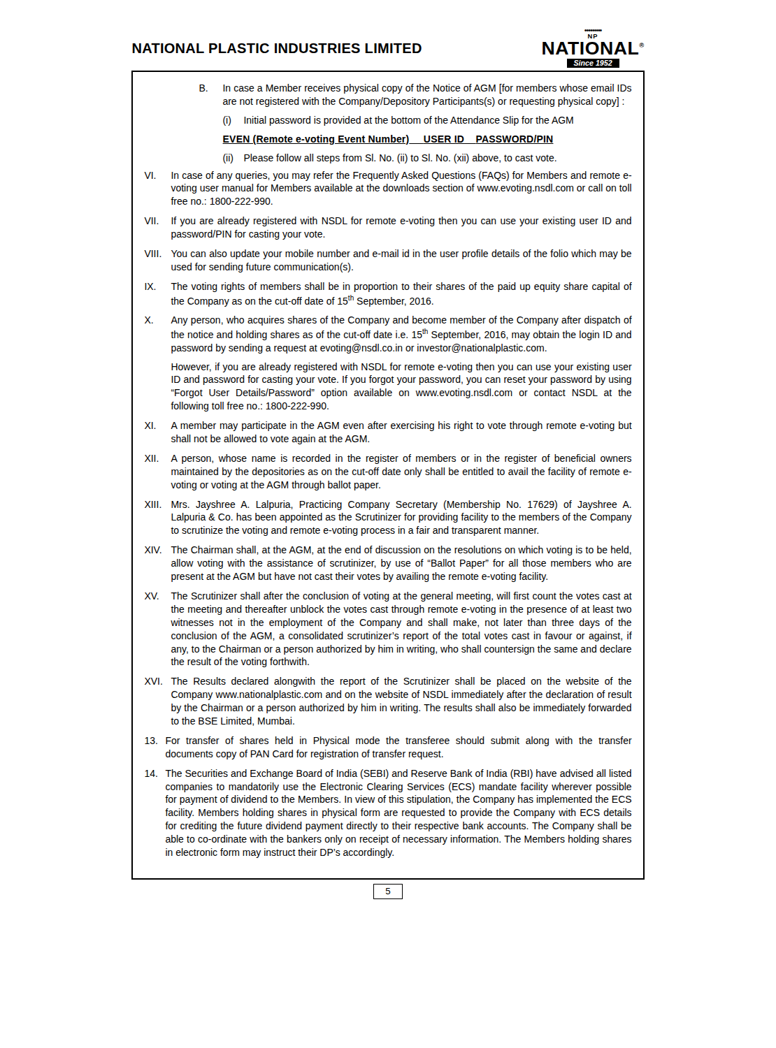NATIONAL PLASTIC INDUSTRIES LIMITED
•••••••••
NP
NATIONAL®
Since 1952
B.
In case a Member receives physical copy of the Notice of AGM [for members whose email IDs are not registered with the Company/Depository Participants(s) or requesting physical copy] :
(i)
Initial password is provided at the bottom of the Attendance Slip for the AGM
EVEN (Remote e-voting Event Number) USER ID PASSWORD/PIN
(ii)
Please follow all steps from Sl. No. (ii) to Sl. No. (xii) above, to cast vote.
VI.
In case of any queries, you may refer the Frequently Asked Questions (FAQs) for Members and remote e-voting user manual for Members available at the downloads section of www.evoting.nsdl.com or call on toll free no.: 1800-222-990.
VII.
If you are already registered with NSDL for remote e-voting then you can use your existing user ID and password/PIN for casting your vote.
VIII.
You can also update your mobile number and e-mail id in the user profile details of the folio which may be used for sending future communication(s).
IX.
The voting rights of members shall be in proportion to their shares of the paid up equity share capital of the Company as on the cut-off date of 15th September, 2016.
X.
Any person, who acquires shares of the Company and become member of the Company after dispatch of the notice and holding shares as of the cut-off date i.e. 15th September, 2016, may obtain the login ID and password by sending a request at evoting@nsdl.co.in or investor@nationalplastic.com.
However, if you are already registered with NSDL for remote e-voting then you can use your existing user ID and password for casting your vote. If you forgot your password, you can reset your password by using “Forgot User Details/Password” option available on www.evoting.nsdl.com or contact NSDL at the following toll free no.: 1800-222-990.
XI.
A member may participate in the AGM even after exercising his right to vote through remote e-voting but shall not be allowed to vote again at the AGM.
XII.
A person, whose name is recorded in the register of members or in the register of beneficial owners maintained by the depositories as on the cut-off date only shall be entitled to avail the facility of remote e-voting or voting at the AGM through ballot paper.
XIII.
Mrs. Jayshree A. Lalpuria, Practicing Company Secretary (Membership No. 17629) of Jayshree A. Lalpuria & Co. has been appointed as the Scrutinizer for providing facility to the members of the Company to scrutinize the voting and remote e-voting process in a fair and transparent manner.
XIV.
The Chairman shall, at the AGM, at the end of discussion on the resolutions on which voting is to be held, allow voting with the assistance of scrutinizer, by use of “Ballot Paper” for all those members who are present at the AGM but have not cast their votes by availing the remote e-voting facility.
XV.
The Scrutinizer shall after the conclusion of voting at the general meeting, will first count the votes cast at the meeting and thereafter unblock the votes cast through remote e-voting in the presence of at least two witnesses not in the employment of the Company and shall make, not later than three days of the conclusion of the AGM, a consolidated scrutinizer’s report of the total votes cast in favour or against, if any, to the Chairman or a person authorized by him in writing, who shall countersign the same and declare the result of the voting forthwith.
XVI.
The Results declared alongwith the report of the Scrutinizer shall be placed on the website of the Company www.nationalplastic.com and on the website of NSDL immediately after the declaration of result by the Chairman or a person authorized by him in writing. The results shall also be immediately forwarded to the BSE Limited, Mumbai.
13.
For transfer of shares held in Physical mode the transferee should submit along with the transfer documents copy of PAN Card for registration of transfer request.
14.
The Securities and Exchange Board of India (SEBI) and Reserve Bank of India (RBI) have advised all listed companies to mandatorily use the Electronic Clearing Services (ECS) mandate facility wherever possible for payment of dividend to the Members. In view of this stipulation, the Company has implemented the ECS facility. Members holding shares in physical form are requested to provide the Company with ECS details for crediting the future dividend payment directly to their respective bank accounts. The Company shall be able to co-ordinate with the bankers only on receipt of necessary information. The Members holding shares in electronic form may instruct their DP’s accordingly.
5